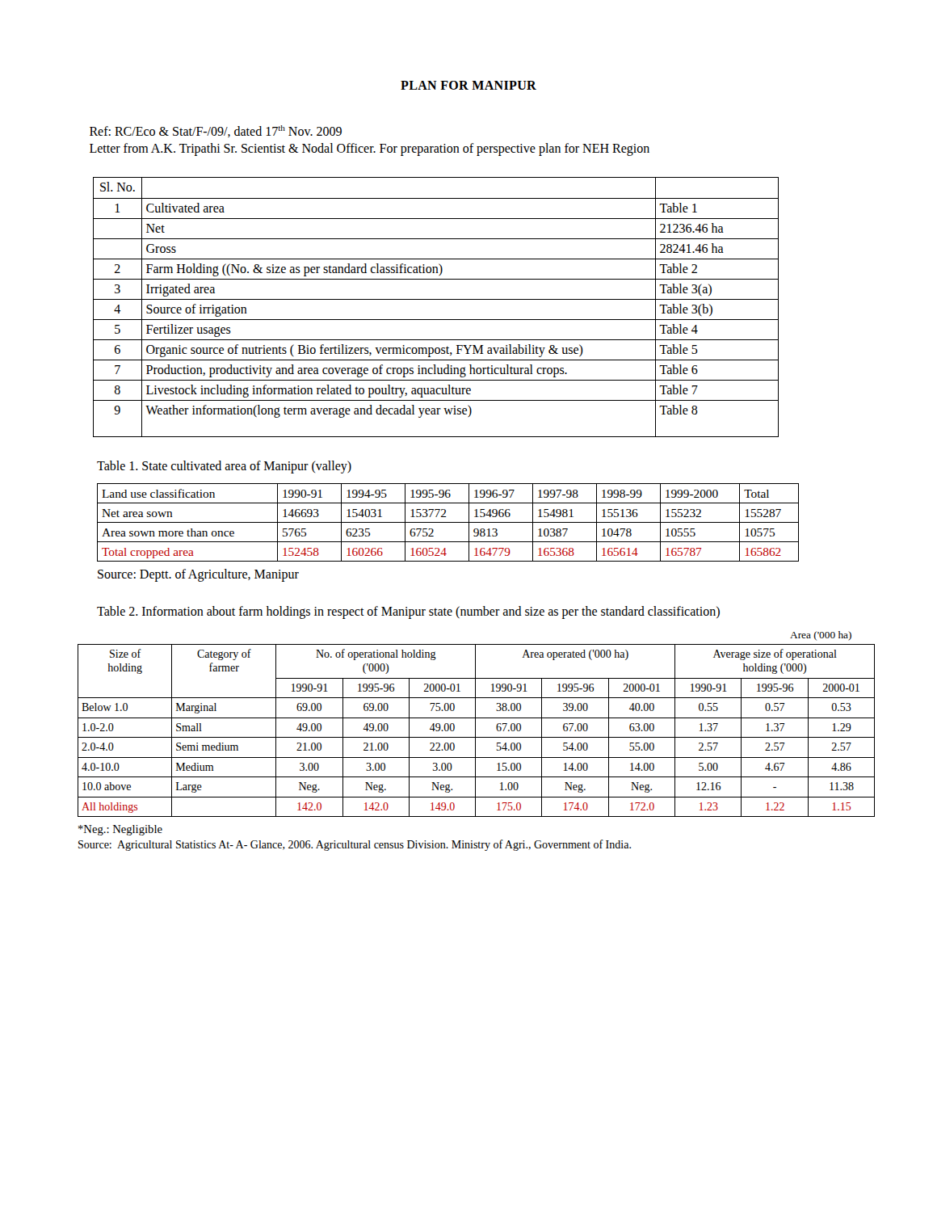PLAN FOR MANIPUR
Ref: RC/Eco & Stat/F-/09/, dated 17th Nov. 2009
Letter from A.K. Tripathi Sr. Scientist & Nodal Officer. For preparation of perspective plan for NEH Region
| Sl. No. | | |
| 1 | Cultivated area | Table 1 |
| | Net | 21236.46 ha |
| | Gross | 28241.46 ha |
| 2 | Farm Holding ((No. & size as per standard classification) | Table 2 |
| 3 | Irrigated area | Table 3(a) |
| 4 | Source of irrigation | Table 3(b) |
| 5 | Fertilizer usages | Table 4 |
| 6 | Organic source of nutrients ( Bio fertilizers, vermicompost, FYM availability & use) | Table 5 |
| 7 | Production, productivity and area coverage of crops including horticultural crops. | Table 6 |
| 8 | Livestock including information related to poultry, aquaculture | Table 7 |
| 9 | Weather information(long term average and decadal year wise) | Table 8 |
Table 1. State cultivated area of Manipur (valley)
| Land use classification | 1990-91 | 1994-95 | 1995-96 | 1996-97 | 1997-98 | 1998-99 | 1999-2000 | Total |
| Net area sown | 146693 | 154031 | 153772 | 154966 | 154981 | 155136 | 155232 | 155287 |
| Area sown more than once | 5765 | 6235 | 6752 | 9813 | 10387 | 10478 | 10555 | 10575 |
| Total cropped area | 152458 | 160266 | 160524 | 164779 | 165368 | 165614 | 165787 | 165862 |
Source: Deptt. of Agriculture, Manipur
Table 2. Information about farm holdings in respect of Manipur state (number and size as per the standard classification)
Area ('000 ha)
| Size of holding | Category of farmer | No. of operational holding ('000) | Area operated ('000 ha) | Average size of operational holding ('000) |
| 1990-91 | 1995-96 | 2000-01 | 1990-91 | 1995-96 | 2000-01 | 1990-91 | 1995-96 | 2000-01 |
| Below 1.0 | Marginal | 69.00 | 69.00 | 75.00 | 38.00 | 39.00 | 40.00 | 0.55 | 0.57 | 0.53 |
| 1.0-2.0 | Small | 49.00 | 49.00 | 49.00 | 67.00 | 67.00 | 63.00 | 1.37 | 1.37 | 1.29 |
| 2.0-4.0 | Semi medium | 21.00 | 21.00 | 22.00 | 54.00 | 54.00 | 55.00 | 2.57 | 2.57 | 2.57 |
| 4.0-10.0 | Medium | 3.00 | 3.00 | 3.00 | 15.00 | 14.00 | 14.00 | 5.00 | 4.67 | 4.86 |
| 10.0 above | Large | Neg. | Neg. | Neg. | 1.00 | Neg. | Neg. | 12.16 | - | 11.38 |
| All holdings | | 142.0 | 142.0 | 149.0 | 175.0 | 174.0 | 172.0 | 1.23 | 1.22 | 1.15 |
*Neg.: Negligible
Source: Agricultural Statistics At- A- Glance, 2006. Agricultural census Division. Ministry of Agri., Government of India.